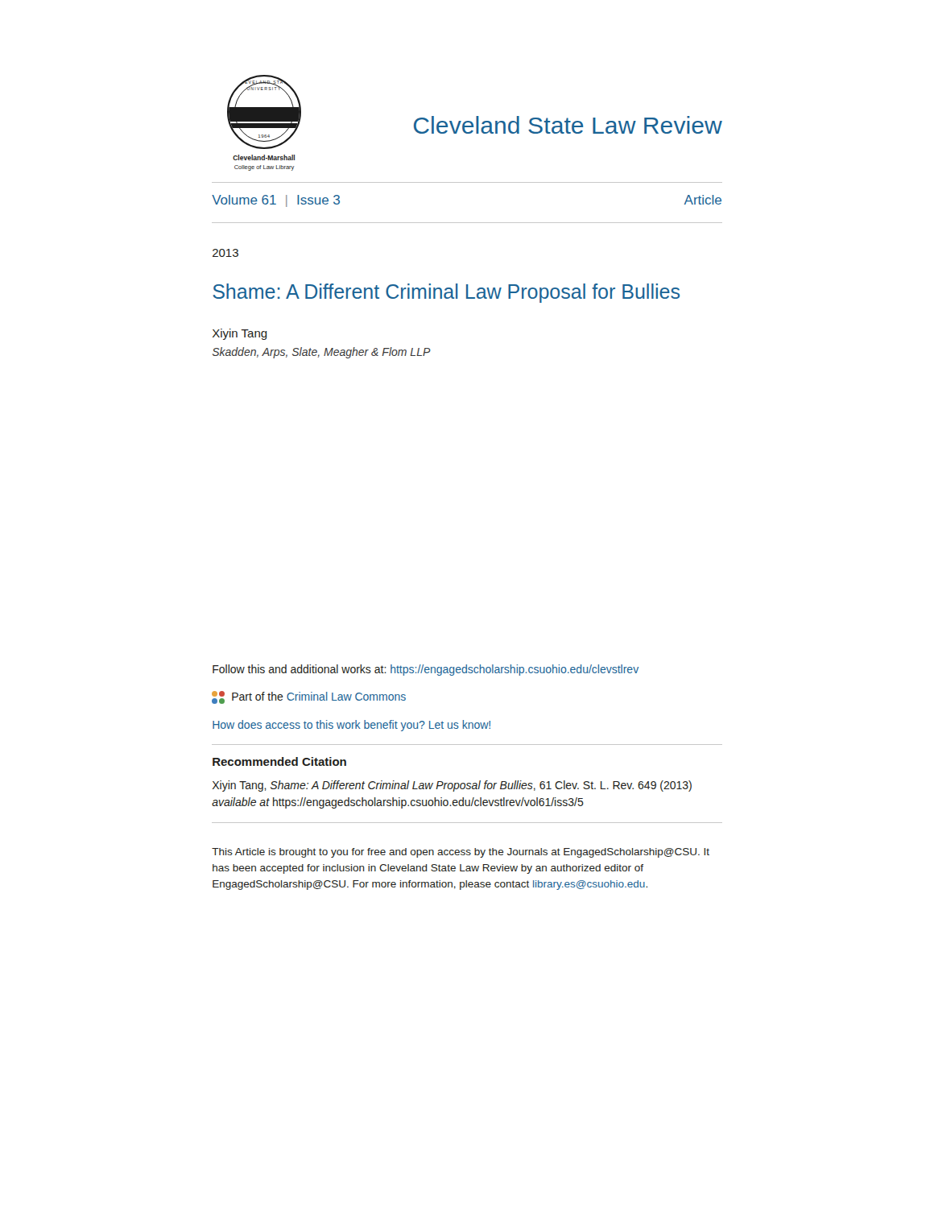Cleveland State University
1964
Cleveland-Marshall
College of Law Library
Cleveland State Law Review
Volume 61|Issue 3
Article
2013
Shame: A Different Criminal Law Proposal for Bullies
Xiyin Tang
Skadden, Arps, Slate, Meagher & Flom LLP
Follow this and additional works at: https://engagedscholarship.csuohio.edu/clevstlrev
Part of the Criminal Law Commons
How does access to this work benefit you? Let us know!
Recommended Citation
Xiyin Tang, Shame: A Different Criminal Law Proposal for Bullies, 61 Clev. St. L. Rev. 649 (2013)
available at https://engagedscholarship.csuohio.edu/clevstlrev/vol61/iss3/5
This Article is brought to you for free and open access by the Journals at EngagedScholarship@CSU. It has been accepted for inclusion in Cleveland State Law Review by an authorized editor of EngagedScholarship@CSU. For more information, please contact library.es@csuohio.edu.